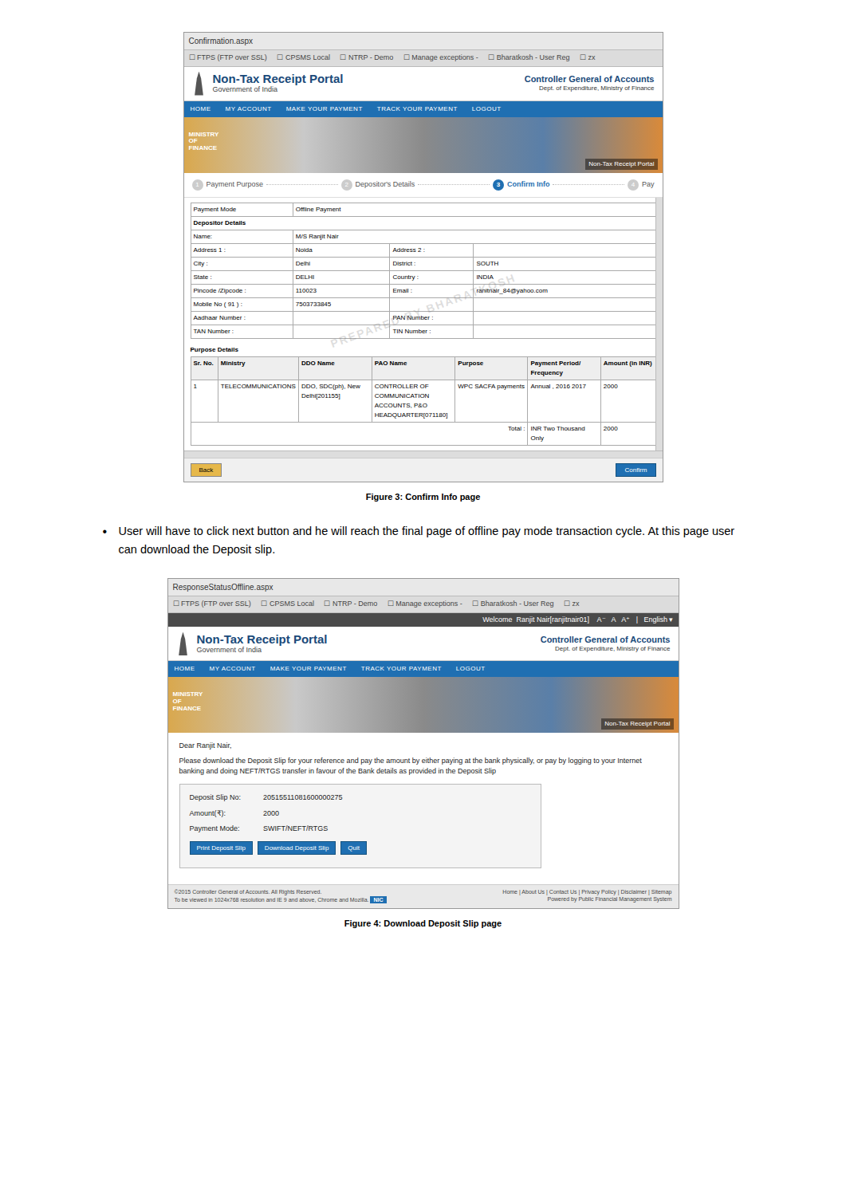Confirmation.aspx
☐ FTPS (FTP over SSL) ☐ CPSMS Local ☐ NTRP - Demo ☐ Manage exceptions - ☐ Bharatkosh - User Reg ☐ zx
Non-Tax Receipt PortalGovernment of India
Controller General of AccountsDept. of Expenditure, Ministry of Finance
HOME MY ACCOUNT MAKE YOUR PAYMENT TRACK YOUR PAYMENT LOGOUT
MINISTRY
OF
FINANCE
Non-Tax Receipt Portal
1 Payment Purpose
2 Depositor's Details
3 Confirm Info
4 Pay
PREPARED BY BHARATKOSH
| Payment Mode | Offline Payment |
| Depositor Details |
| Name: | M/S Ranjit Nair |
| Address 1 : | Noida | Address 2 : | |
| City : | Delhi | District : | SOUTH |
| State : | DELHI | Country : | INDIA |
| Pincode /Zipcode : | 110023 | Email : | ranitnair_84@yahoo.com |
| Mobile No ( 91 ) : | 7503733845 | | |
| Aadhaar Number : | | PAN Number : | |
| TAN Number : | | TIN Number : | |
Purpose Details
| Sr. No. | Ministry | DDO Name | PAO Name | Purpose | Payment Period/ Frequency | Amount (in INR) |
| --- | --- | --- | --- | --- | --- | --- |
| 1 | TELECOMMUNICATIONS | DDO, SDC(ph), New Delhi[201155] | CONTROLLER OF COMMUNICATION ACCOUNTS, P&O HEADQUARTER[071180] | WPC SACFA payments | Annual , 2016 2017 | 2000 |
| Total : | INR Two Thousand Only | 2000 |
Back Confirm
Figure 3: Confirm Info page
User will have to click next button and he will reach the final page of offline pay mode transaction cycle. At this page user can download the Deposit slip.
ResponseStatusOffline.aspx
☐ FTPS (FTP over SSL) ☐ CPSMS Local ☐ NTRP - Demo ☐ Manage exceptions - ☐ Bharatkosh - User Reg ☐ zx
Welcome Ranjit Nair[ranjitnair01] A⁻ A A⁺ | English ▾
Non-Tax Receipt PortalGovernment of India
Controller General of AccountsDept. of Expenditure, Ministry of Finance
HOME MY ACCOUNT MAKE YOUR PAYMENT TRACK YOUR PAYMENT LOGOUT
MINISTRY
OF
FINANCE
Non-Tax Receipt Portal
Dear Ranjit Nair,
Please download the Deposit Slip for your reference and pay the amount by either paying at the bank physically, or pay by logging to your Internet banking and doing NEFT/RTGS transfer in favour of the Bank details as provided in the Deposit Slip
Deposit Slip No: 20515511081600000275
Amount(₹): 2000
Payment Mode: SWIFT/NEFT/RTGS
Print Deposit Slip Download Deposit Slip Quit
©2015 Controller General of Accounts. All Rights Reserved.
To be viewed in 1024x768 resolution and IE 9 and above, Chrome and Mozilla. NIC
Home | About Us | Contact Us | Privacy Policy | Disclaimer | Sitemap
Powered by Public Financial Management System
Figure 4: Download Deposit Slip page